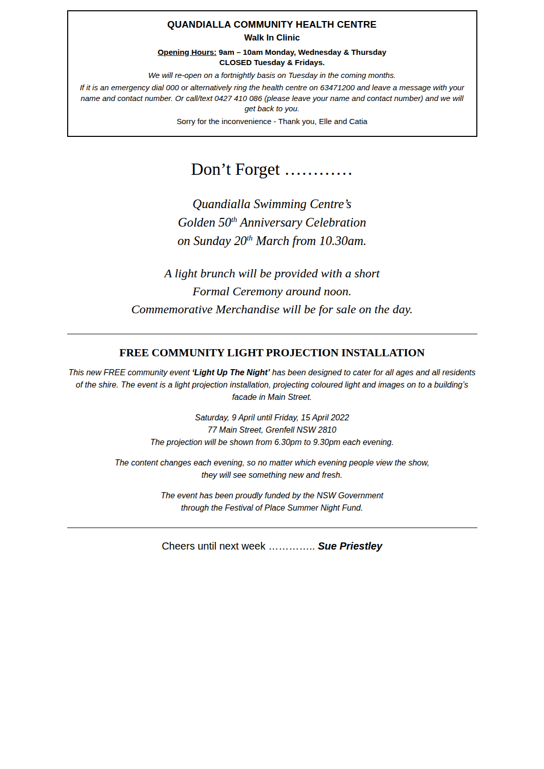QUANDIALLA COMMUNITY HEALTH CENTRE
Walk In Clinic
Opening Hours: 9am – 10am Monday, Wednesday & Thursday
CLOSED Tuesday & Fridays.
We will re-open on a fortnightly basis on Tuesday in the coming months.
If it is an emergency dial 000 or alternatively ring the health centre on 63471200 and leave a message with your name and contact number. Or call/text 0427 410 086 (please leave your name and contact number) and we will get back to you.
Sorry for the inconvenience - Thank you, Elle and Catia
Don’t Forget …………
Quandialla Swimming Centre’s
Golden 50th Anniversary Celebration
on Sunday 20th March from 10.30am.
A light brunch will be provided with a short
Formal Ceremony around noon.
Commemorative Merchandise will be for sale on the day.
FREE COMMUNITY LIGHT PROJECTION INSTALLATION
This new FREE community event ‘Light Up The Night’ has been designed to cater for all ages and all residents of the shire. The event is a light projection installation, projecting coloured light and images on to a building’s facade in Main Street.
Saturday, 9 April until Friday, 15 April 2022
77 Main Street, Grenfell NSW 2810
The projection will be shown from 6.30pm to 9.30pm each evening.
The content changes each evening, so no matter which evening people view the show,
they will see something new and fresh.
The event has been proudly funded by the NSW Government
through the Festival of Place Summer Night Fund.
Cheers until next week ………….. Sue Priestley